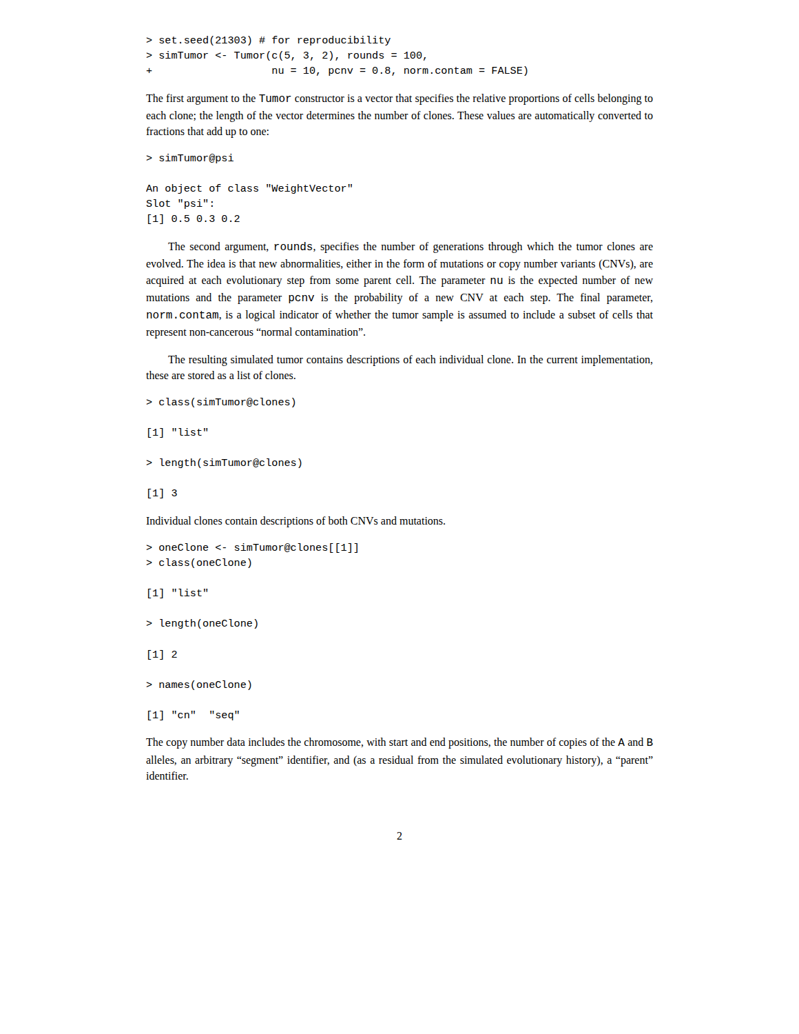> set.seed(21303) # for reproducibility
> simTumor <- Tumor(c(5, 3, 2), rounds = 100,
+                   nu = 10, pcnv = 0.8, norm.contam = FALSE)
The first argument to the Tumor constructor is a vector that specifies the relative proportions of cells belonging to each clone; the length of the vector determines the number of clones. These values are automatically converted to fractions that add up to one:
> simTumor@psi

An object of class "WeightVector"
Slot "psi":
[1] 0.5 0.3 0.2
The second argument, rounds, specifies the number of generations through which the tumor clones are evolved. The idea is that new abnormalities, either in the form of mutations or copy number variants (CNVs), are acquired at each evolutionary step from some parent cell. The parameter nu is the expected number of new mutations and the parameter pcnv is the probability of a new CNV at each step. The final parameter, norm.contam, is a logical indicator of whether the tumor sample is assumed to include a subset of cells that represent non-cancerous “normal contamination”.
The resulting simulated tumor contains descriptions of each individual clone. In the current implementation, these are stored as a list of clones.
> class(simTumor@clones)

[1] "list"

> length(simTumor@clones)

[1] 3
Individual clones contain descriptions of both CNVs and mutations.
> oneClone <- simTumor@clones[[1]]
> class(oneClone)

[1] "list"

> length(oneClone)

[1] 2

> names(oneClone)

[1] "cn"  "seq"
The copy number data includes the chromosome, with start and end positions, the number of copies of the A and B alleles, an arbitrary “segment” identifier, and (as a residual from the simulated evolutionary history), a “parent” identifier.
2